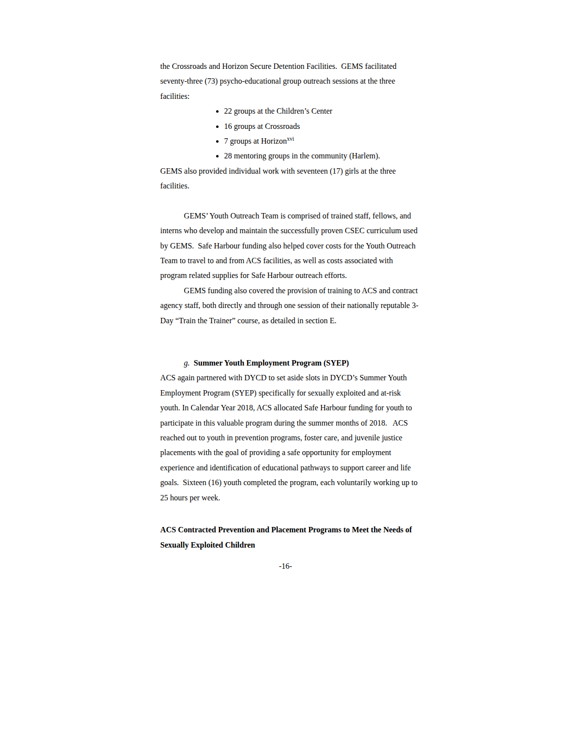the Crossroads and Horizon Secure Detention Facilities. GEMS facilitated seventy-three (73) psycho-educational group outreach sessions at the three facilities:
22 groups at the Children’s Center
16 groups at Crossroads
7 groups at Horizonxvi
28 mentoring groups in the community (Harlem).
GEMS also provided individual work with seventeen (17) girls at the three facilities.
GEMS’ Youth Outreach Team is comprised of trained staff, fellows, and interns who develop and maintain the successfully proven CSEC curriculum used by GEMS. Safe Harbour funding also helped cover costs for the Youth Outreach Team to travel to and from ACS facilities, as well as costs associated with program related supplies for Safe Harbour outreach efforts.
GEMS funding also covered the provision of training to ACS and contract agency staff, both directly and through one session of their nationally reputable 3-Day “Train the Trainer” course, as detailed in section E.
g. Summer Youth Employment Program (SYEP)
ACS again partnered with DYCD to set aside slots in DYCD’s Summer Youth Employment Program (SYEP) specifically for sexually exploited and at-risk youth. In Calendar Year 2018, ACS allocated Safe Harbour funding for youth to participate in this valuable program during the summer months of 2018. ACS reached out to youth in prevention programs, foster care, and juvenile justice placements with the goal of providing a safe opportunity for employment experience and identification of educational pathways to support career and life goals. Sixteen (16) youth completed the program, each voluntarily working up to 25 hours per week.
ACS Contracted Prevention and Placement Programs to Meet the Needs of Sexually Exploited Children
-16-